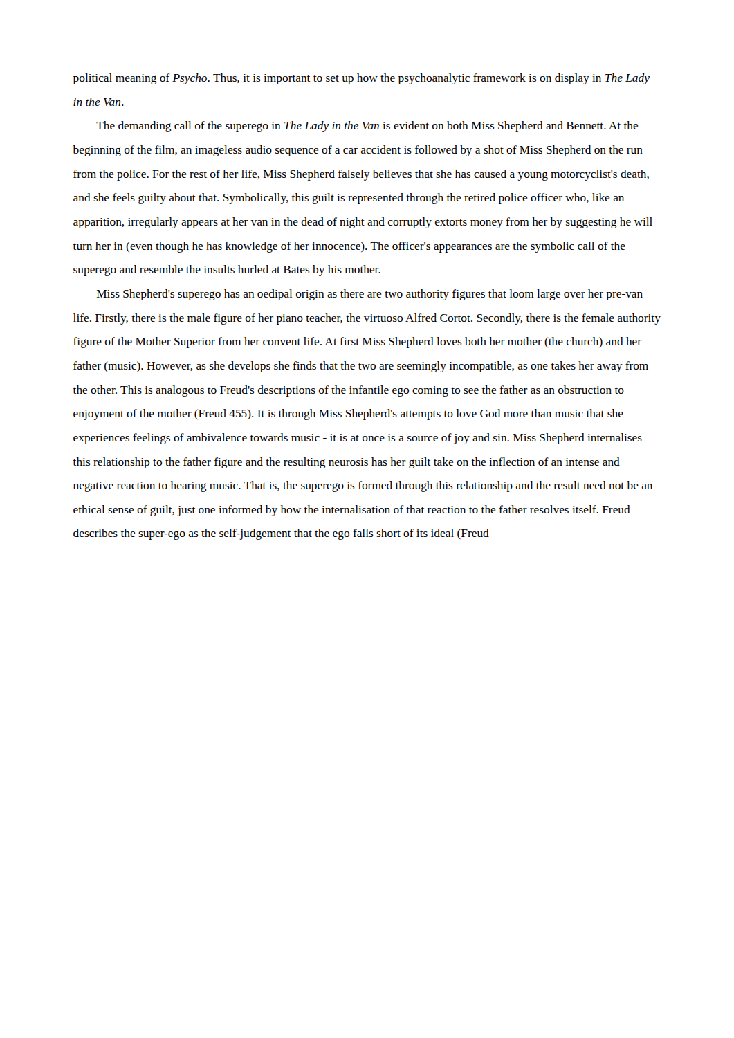political meaning of Psycho. Thus, it is important to set up how the psychoanalytic framework is on display in The Lady in the Van.
The demanding call of the superego in The Lady in the Van is evident on both Miss Shepherd and Bennett. At the beginning of the film, an imageless audio sequence of a car accident is followed by a shot of Miss Shepherd on the run from the police. For the rest of her life, Miss Shepherd falsely believes that she has caused a young motorcyclist's death, and she feels guilty about that. Symbolically, this guilt is represented through the retired police officer who, like an apparition, irregularly appears at her van in the dead of night and corruptly extorts money from her by suggesting he will turn her in (even though he has knowledge of her innocence). The officer's appearances are the symbolic call of the superego and resemble the insults hurled at Bates by his mother.
Miss Shepherd's superego has an oedipal origin as there are two authority figures that loom large over her pre-van life. Firstly, there is the male figure of her piano teacher, the virtuoso Alfred Cortot. Secondly, there is the female authority figure of the Mother Superior from her convent life. At first Miss Shepherd loves both her mother (the church) and her father (music). However, as she develops she finds that the two are seemingly incompatible, as one takes her away from the other. This is analogous to Freud's descriptions of the infantile ego coming to see the father as an obstruction to enjoyment of the mother (Freud 455). It is through Miss Shepherd's attempts to love God more than music that she experiences feelings of ambivalence towards music - it is at once is a source of joy and sin. Miss Shepherd internalises this relationship to the father figure and the resulting neurosis has her guilt take on the inflection of an intense and negative reaction to hearing music. That is, the superego is formed through this relationship and the result need not be an ethical sense of guilt, just one informed by how the internalisation of that reaction to the father resolves itself. Freud describes the super-ego as the self-judgement that the ego falls short of its ideal (Freud